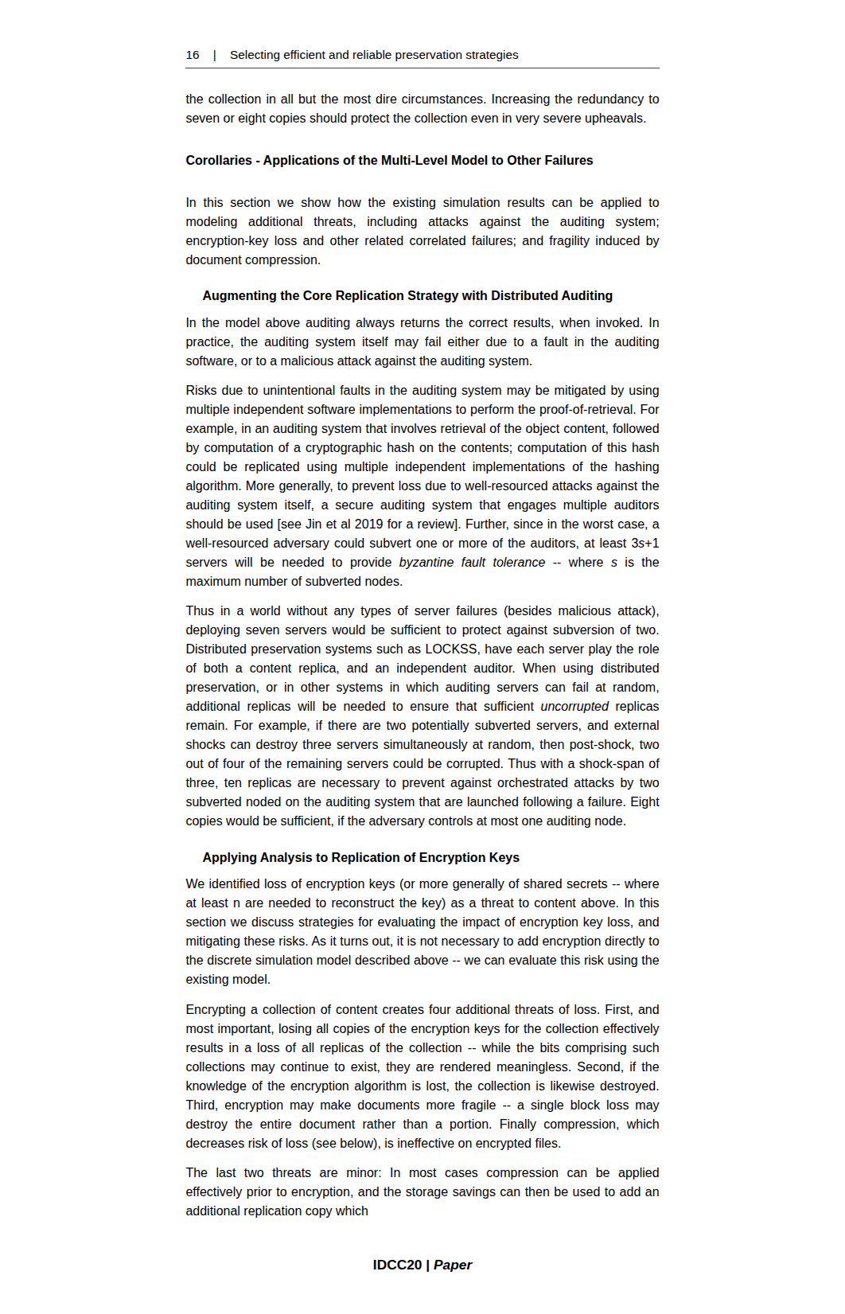16|Selecting efficient and reliable preservation strategies
the collection in all but the most dire circumstances. Increasing the redundancy to seven or eight copies should protect the collection even in very severe upheavals.
Corollaries - Applications of the Multi-Level Model to Other Failures
In this section we show how the existing simulation results can be applied to modeling additional threats, including attacks against the auditing system; encryption-key loss and other related correlated failures; and fragility induced by document compression.
Augmenting the Core Replication Strategy with Distributed Auditing
In the model above auditing always returns the correct results, when invoked. In practice, the auditing system itself may fail either due to a fault in the auditing software, or to a malicious attack against the auditing system.
Risks due to unintentional faults in the auditing system may be mitigated by using multiple independent software implementations to perform the proof-of-retrieval. For example, in an auditing system that involves retrieval of the object content, followed by computation of a cryptographic hash on the contents; computation of this hash could be replicated using multiple independent implementations of the hashing algorithm. More generally, to prevent loss due to well-resourced attacks against the auditing system itself, a secure auditing system that engages multiple auditors should be used [see Jin et al 2019 for a review]. Further, since in the worst case, a well-resourced adversary could subvert one or more of the auditors, at least 3s+1 servers will be needed to provide byzantine fault tolerance -- where s is the maximum number of subverted nodes.
Thus in a world without any types of server failures (besides malicious attack), deploying seven servers would be sufficient to protect against subversion of two. Distributed preservation systems such as LOCKSS, have each server play the role of both a content replica, and an independent auditor. When using distributed preservation, or in other systems in which auditing servers can fail at random, additional replicas will be needed to ensure that sufficient uncorrupted replicas remain. For example, if there are two potentially subverted servers, and external shocks can destroy three servers simultaneously at random, then post-shock, two out of four of the remaining servers could be corrupted. Thus with a shock-span of three, ten replicas are necessary to prevent against orchestrated attacks by two subverted noded on the auditing system that are launched following a failure. Eight copies would be sufficient, if the adversary controls at most one auditing node.
Applying Analysis to Replication of Encryption Keys
We identified loss of encryption keys (or more generally of shared secrets -- where at least n are needed to reconstruct the key) as a threat to content above. In this section we discuss strategies for evaluating the impact of encryption key loss, and mitigating these risks. As it turns out, it is not necessary to add encryption directly to the discrete simulation model described above -- we can evaluate this risk using the existing model.
Encrypting a collection of content creates four additional threats of loss. First, and most important, losing all copies of the encryption keys for the collection effectively results in a loss of all replicas of the collection -- while the bits comprising such collections may continue to exist, they are rendered meaningless. Second, if the knowledge of the encryption algorithm is lost, the collection is likewise destroyed. Third, encryption may make documents more fragile -- a single block loss may destroy the entire document rather than a portion. Finally compression, which decreases risk of loss (see below), is ineffective on encrypted files.
The last two threats are minor: In most cases compression can be applied effectively prior to encryption, and the storage savings can then be used to add an additional replication copy which
IDCC20 | Paper